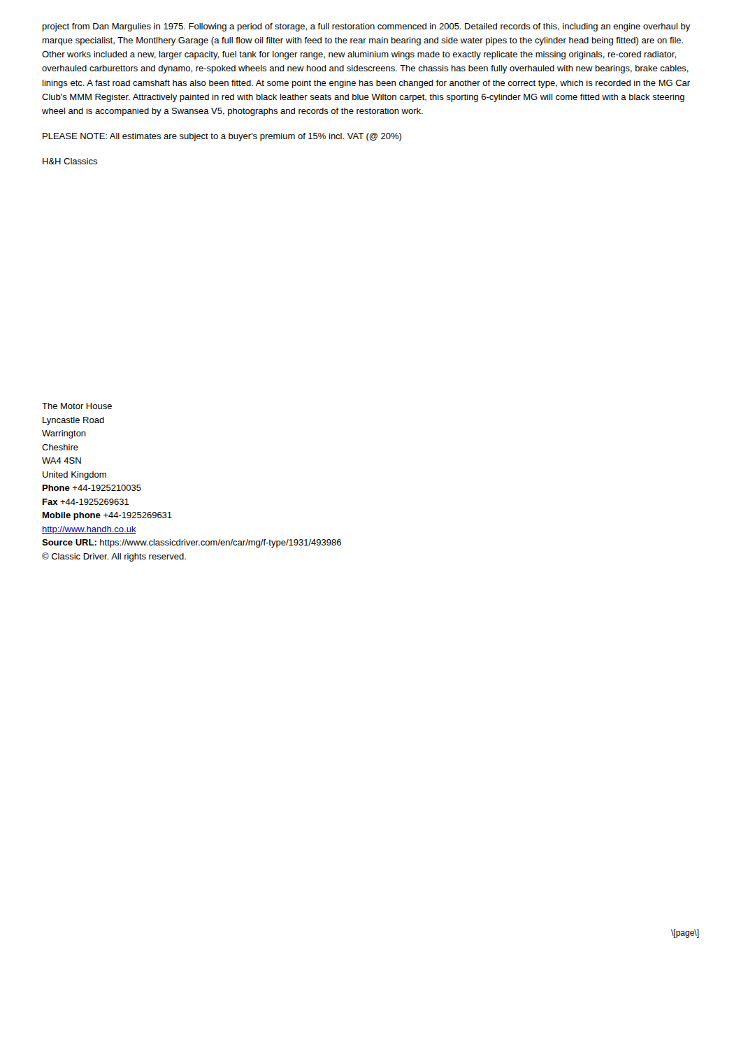project from Dan Margulies in 1975. Following a period of storage, a full restoration commenced in 2005. Detailed records of this, including an engine overhaul by marque specialist, The Montlhery Garage (a full flow oil filter with feed to the rear main bearing and side water pipes to the cylinder head being fitted) are on file. Other works included a new, larger capacity, fuel tank for longer range, new aluminium wings made to exactly replicate the missing originals, re-cored radiator, overhauled carburettors and dynamo, re-spoked wheels and new hood and sidescreens. The chassis has been fully overhauled with new bearings, brake cables, linings etc. A fast road camshaft has also been fitted. At some point the engine has been changed for another of the correct type, which is recorded in the MG Car Club's MMM Register. Attractively painted in red with black leather seats and blue Wilton carpet, this sporting 6-cylinder MG will come fitted with a black steering wheel and is accompanied by a Swansea V5, photographs and records of the restoration work.
PLEASE NOTE: All estimates are subject to a buyer's premium of 15% incl. VAT (@ 20%)
H&H Classics
The Motor House
Lyncastle Road
Warrington
Cheshire
WA4 4SN
United Kingdom
Phone +44-1925210035
Fax +44-1925269631
Mobile phone +44-1925269631
http://www.handh.co.uk
Source URL: https://www.classicdriver.com/en/car/mg/f-type/1931/493986
© Classic Driver. All rights reserved.
\[page\]